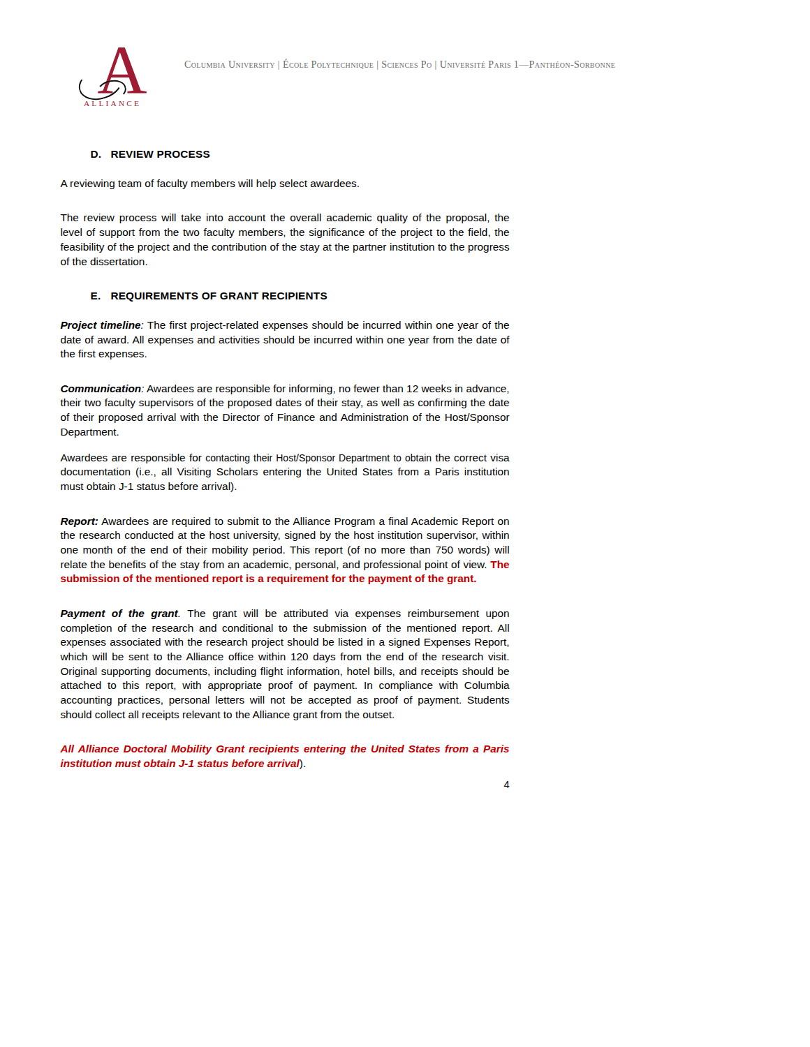A Alliance
Columbia University | École Polytechnique | Sciences Po | Université Paris 1—Panthéon-Sorbonne
D. Review Process
A reviewing team of faculty members will help select awardees.
The review process will take into account the overall academic quality of the proposal, the level of support from the two faculty members, the significance of the project to the field, the feasibility of the project and the contribution of the stay at the partner institution to the progress of the dissertation.
E. Requirements of Grant Recipients
Project timeline: The first project-related expenses should be incurred within one year of the date of award. All expenses and activities should be incurred within one year from the date of the first expenses.
Communication: Awardees are responsible for informing, no fewer than 12 weeks in advance, their two faculty supervisors of the proposed dates of their stay, as well as confirming the date of their proposed arrival with the Director of Finance and Administration of the Host/Sponsor Department.
Awardees are responsible for contacting their Host/Sponsor Department to obtain the correct visa documentation (i.e., all Visiting Scholars entering the United States from a Paris institution must obtain J-1 status before arrival).
Report: Awardees are required to submit to the Alliance Program a final Academic Report on the research conducted at the host university, signed by the host institution supervisor, within one month of the end of their mobility period. This report (of no more than 750 words) will relate the benefits of the stay from an academic, personal, and professional point of view. The submission of the mentioned report is a requirement for the payment of the grant.
Payment of the grant. The grant will be attributed via expenses reimbursement upon completion of the research and conditional to the submission of the mentioned report. All expenses associated with the research project should be listed in a signed Expenses Report, which will be sent to the Alliance office within 120 days from the end of the research visit. Original supporting documents, including flight information, hotel bills, and receipts should be attached to this report, with appropriate proof of payment. In compliance with Columbia accounting practices, personal letters will not be accepted as proof of payment. Students should collect all receipts relevant to the Alliance grant from the outset.
All Alliance Doctoral Mobility Grant recipients entering the United States from a Paris institution must obtain J-1 status before arrival).
4